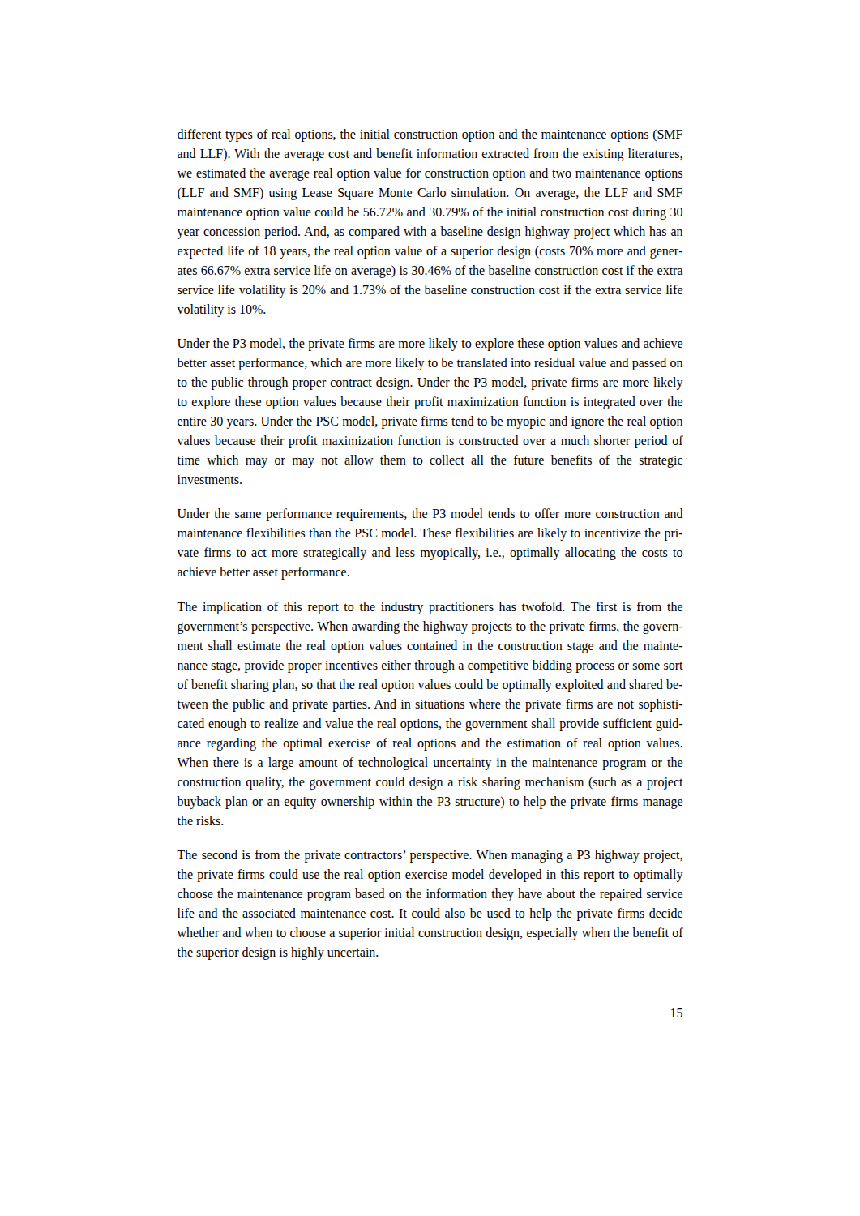different types of real options, the initial construction option and the maintenance options (SMF and LLF). With the average cost and benefit information extracted from the existing literatures, we estimated the average real option value for construction option and two maintenance options (LLF and SMF) using Lease Square Monte Carlo simulation. On average, the LLF and SMF maintenance option value could be 56.72% and 30.79% of the initial construction cost during 30 year concession period. And, as compared with a baseline design highway project which has an expected life of 18 years, the real option value of a superior design (costs 70% more and generates 66.67% extra service life on average) is 30.46% of the baseline construction cost if the extra service life volatility is 20% and 1.73% of the baseline construction cost if the extra service life volatility is 10%.
Under the P3 model, the private firms are more likely to explore these option values and achieve better asset performance, which are more likely to be translated into residual value and passed on to the public through proper contract design. Under the P3 model, private firms are more likely to explore these option values because their profit maximization function is integrated over the entire 30 years. Under the PSC model, private firms tend to be myopic and ignore the real option values because their profit maximization function is constructed over a much shorter period of time which may or may not allow them to collect all the future benefits of the strategic investments.
Under the same performance requirements, the P3 model tends to offer more construction and maintenance flexibilities than the PSC model. These flexibilities are likely to incentivize the private firms to act more strategically and less myopically, i.e., optimally allocating the costs to achieve better asset performance.
The implication of this report to the industry practitioners has twofold. The first is from the government’s perspective. When awarding the highway projects to the private firms, the government shall estimate the real option values contained in the construction stage and the maintenance stage, provide proper incentives either through a competitive bidding process or some sort of benefit sharing plan, so that the real option values could be optimally exploited and shared between the public and private parties. And in situations where the private firms are not sophisticated enough to realize and value the real options, the government shall provide sufficient guidance regarding the optimal exercise of real options and the estimation of real option values. When there is a large amount of technological uncertainty in the maintenance program or the construction quality, the government could design a risk sharing mechanism (such as a project buyback plan or an equity ownership within the P3 structure) to help the private firms manage the risks.
The second is from the private contractors’ perspective. When managing a P3 highway project, the private firms could use the real option exercise model developed in this report to optimally choose the maintenance program based on the information they have about the repaired service life and the associated maintenance cost. It could also be used to help the private firms decide whether and when to choose a superior initial construction design, especially when the benefit of the superior design is highly uncertain.
15